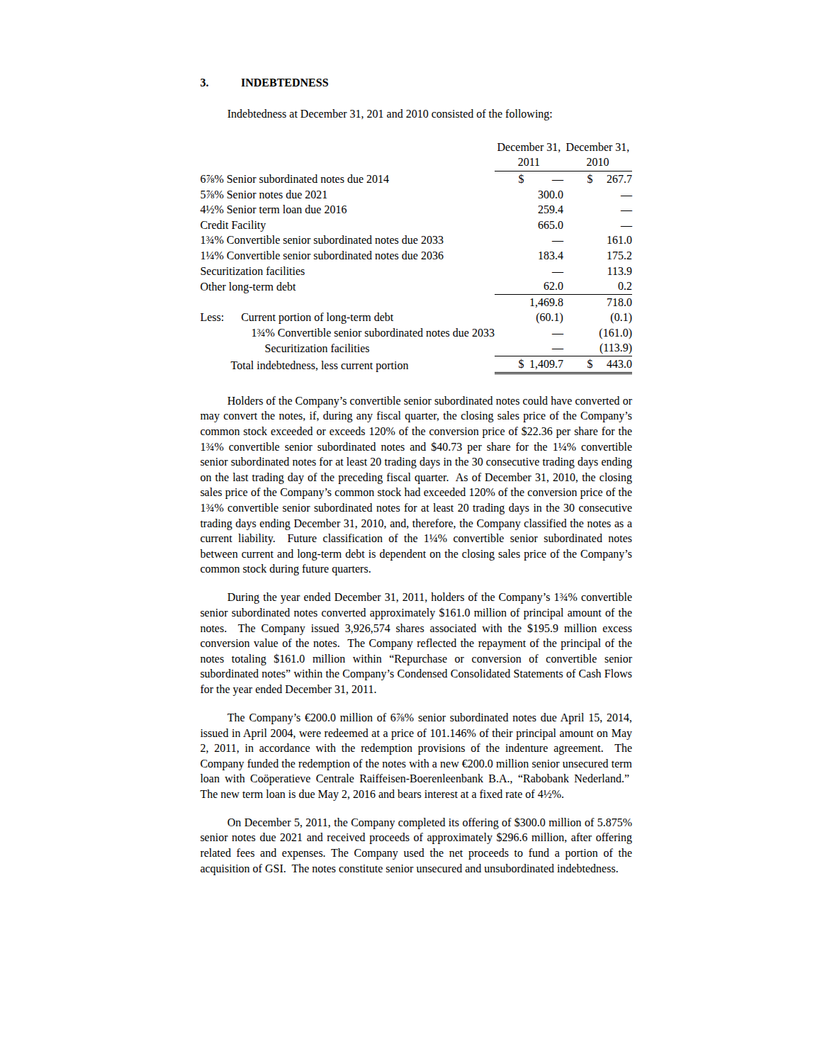3. INDEBTEDNESS
Indebtedness at December 31, 201 and 2010 consisted of the following:
| | December 31, | December 31, |
| --- | --- | --- |
| | 2011 | 2010 |
| 6⅞% Senior subordinated notes due 2014 | $ — | $ 267.7 |
| 5⅞% Senior notes due 2021 | 300.0 | — |
| 4½% Senior term loan due 2016 | 259.4 | — |
| Credit Facility | 665.0 | — |
| 1¾% Convertible senior subordinated notes due 2033 | — | 161.0 |
| 1¼% Convertible senior subordinated notes due 2036 | 183.4 | 175.2 |
| Securitization facilities | — | 113.9 |
| Other long-term debt | 62.0 | 0.2 |
| | 1,469.8 | 718.0 |
| Less: Current portion of long-term debt | (60.1) | (0.1) |
| 1¾% Convertible senior subordinated notes due 2033 | — | (161.0) |
| Securitization facilities | — | (113.9) |
| Total indebtedness, less current portion | $ 1,409.7 | $ 443.0 |
Holders of the Company’s convertible senior subordinated notes could have converted or may convert the notes, if, during any fiscal quarter, the closing sales price of the Company’s common stock exceeded or exceeds 120% of the conversion price of $22.36 per share for the 1¾% convertible senior subordinated notes and $40.73 per share for the 1¼% convertible senior subordinated notes for at least 20 trading days in the 30 consecutive trading days ending on the last trading day of the preceding fiscal quarter. As of December 31, 2010, the closing sales price of the Company’s common stock had exceeded 120% of the conversion price of the 1¾% convertible senior subordinated notes for at least 20 trading days in the 30 consecutive trading days ending December 31, 2010, and, therefore, the Company classified the notes as a current liability. Future classification of the 1¼% convertible senior subordinated notes between current and long-term debt is dependent on the closing sales price of the Company’s common stock during future quarters.
During the year ended December 31, 2011, holders of the Company’s 1¾% convertible senior subordinated notes converted approximately $161.0 million of principal amount of the notes. The Company issued 3,926,574 shares associated with the $195.9 million excess conversion value of the notes. The Company reflected the repayment of the principal of the notes totaling $161.0 million within “Repurchase or conversion of convertible senior subordinated notes” within the Company’s Condensed Consolidated Statements of Cash Flows for the year ended December 31, 2011.
The Company’s €200.0 million of 6⅞% senior subordinated notes due April 15, 2014, issued in April 2004, were redeemed at a price of 101.146% of their principal amount on May 2, 2011, in accordance with the redemption provisions of the indenture agreement. The Company funded the redemption of the notes with a new €200.0 million senior unsecured term loan with Coöperatieve Centrale Raiffeisen-Boerenleenbank B.A., “Rabobank Nederland.” The new term loan is due May 2, 2016 and bears interest at a fixed rate of 4½%.
On December 5, 2011, the Company completed its offering of $300.0 million of 5.875% senior notes due 2021 and received proceeds of approximately $296.6 million, after offering related fees and expenses. The Company used the net proceeds to fund a portion of the acquisition of GSI. The notes constitute senior unsecured and unsubordinated indebtedness.